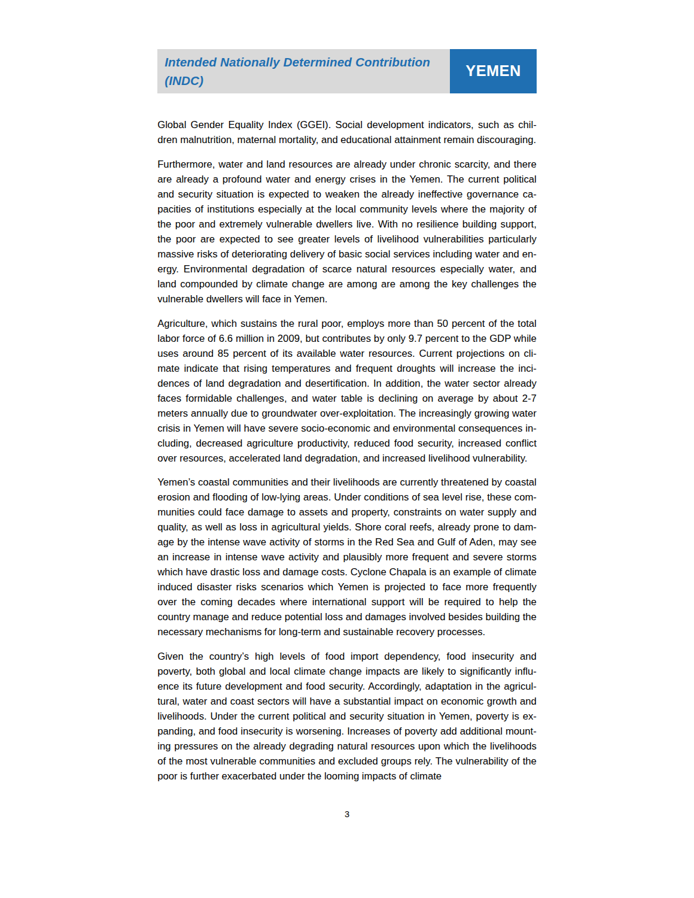Intended Nationally Determined Contribution (INDC)
YEMEN
Global Gender Equality Index (GGEI). Social development indicators, such as children malnutrition, maternal mortality, and educational attainment remain discouraging.
Furthermore, water and land resources are already under chronic scarcity, and there are already a profound water and energy crises in the Yemen. The current political and security situation is expected to weaken the already ineffective governance capacities of institutions especially at the local community levels where the majority of the poor and extremely vulnerable dwellers live. With no resilience building support, the poor are expected to see greater levels of livelihood vulnerabilities particularly massive risks of deteriorating delivery of basic social services including water and energy. Environmental degradation of scarce natural resources especially water, and land compounded by climate change are among are among the key challenges the vulnerable dwellers will face in Yemen.
Agriculture, which sustains the rural poor, employs more than 50 percent of the total labor force of 6.6 million in 2009, but contributes by only 9.7 percent to the GDP while uses around 85 percent of its available water resources. Current projections on climate indicate that rising temperatures and frequent droughts will increase the incidences of land degradation and desertification. In addition, the water sector already faces formidable challenges, and water table is declining on average by about 2-7 meters annually due to groundwater over-exploitation. The increasingly growing water crisis in Yemen will have severe socio-economic and environmental consequences including, decreased agriculture productivity, reduced food security, increased conflict over resources, accelerated land degradation, and increased livelihood vulnerability.
Yemen’s coastal communities and their livelihoods are currently threatened by coastal erosion and flooding of low-lying areas. Under conditions of sea level rise, these communities could face damage to assets and property, constraints on water supply and quality, as well as loss in agricultural yields. Shore coral reefs, already prone to damage by the intense wave activity of storms in the Red Sea and Gulf of Aden, may see an increase in intense wave activity and plausibly more frequent and severe storms which have drastic loss and damage costs. Cyclone Chapala is an example of climate induced disaster risks scenarios which Yemen is projected to face more frequently over the coming decades where international support will be required to help the country manage and reduce potential loss and damages involved besides building the necessary mechanisms for long-term and sustainable recovery processes.
Given the country’s high levels of food import dependency, food insecurity and poverty, both global and local climate change impacts are likely to significantly influence its future development and food security. Accordingly, adaptation in the agricultural, water and coast sectors will have a substantial impact on economic growth and livelihoods. Under the current political and security situation in Yemen, poverty is expanding, and food insecurity is worsening. Increases of poverty add additional mounting pressures on the already degrading natural resources upon which the livelihoods of the most vulnerable communities and excluded groups rely. The vulnerability of the poor is further exacerbated under the looming impacts of climate
3